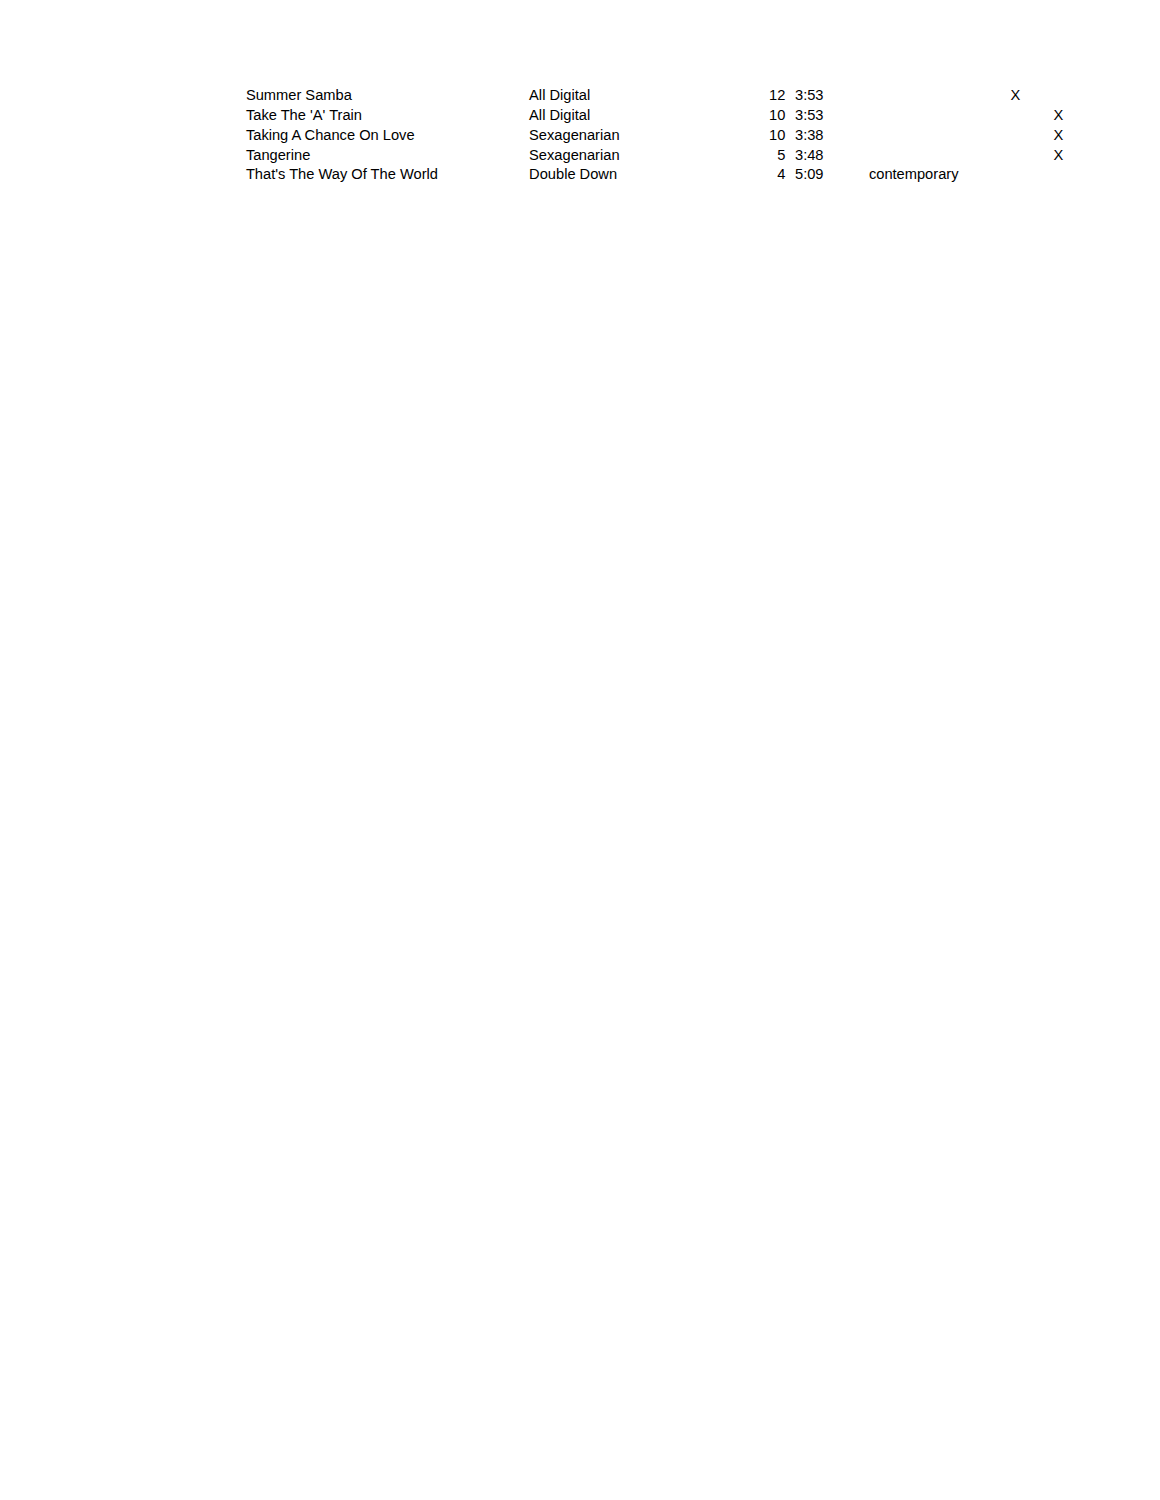| Summer Samba | All Digital | 12 | 3:53 | | X | |
| Take The 'A' Train | All Digital | 10 | 3:53 | | | X |
| Taking A Chance On Love | Sexagenarian | 10 | 3:38 | | | X |
| Tangerine | Sexagenarian | 5 | 3:48 | | | X |
| That's The Way Of The World | Double Down | 4 | 5:09 | contemporary | | |